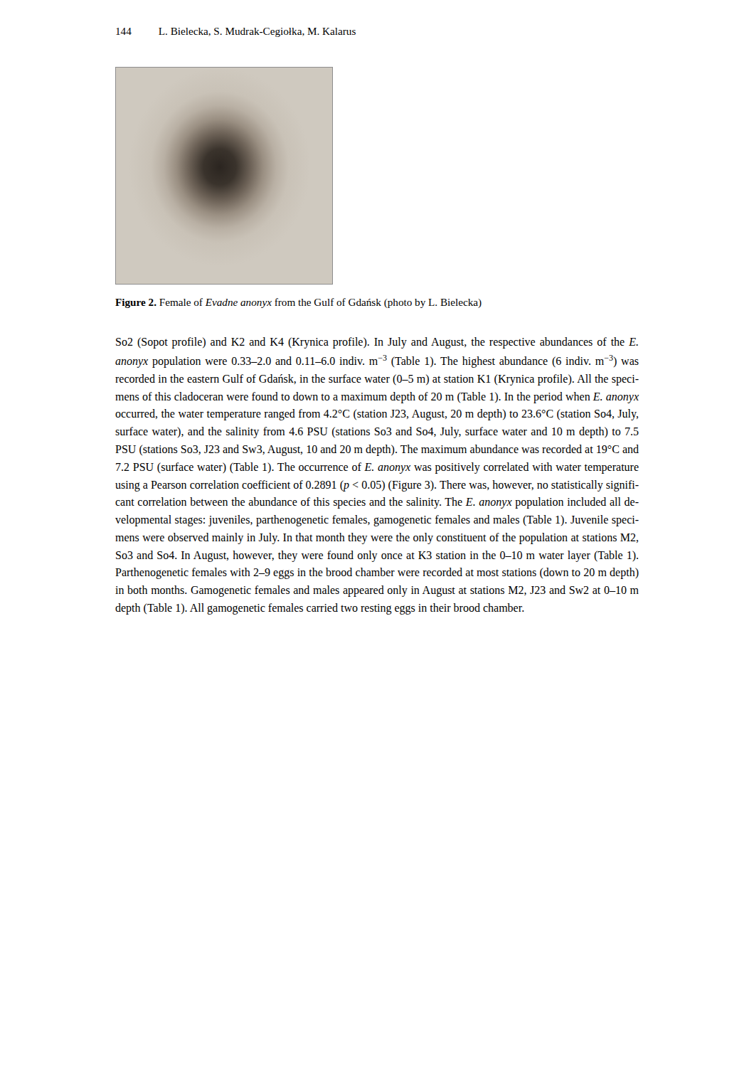144 L. Bielecka, S. Mudrak-Cegiołka, M. Kalarus
Figure 2. Female of Evadne anonyx from the Gulf of Gdańsk (photo by L. Bielecka)
So2 (Sopot profile) and K2 and K4 (Krynica profile). In July and August, the respective abundances of the E. anonyx population were 0.33–2.0 and 0.11–6.0 indiv. m−3 (Table 1). The highest abundance (6 indiv. m−3) was recorded in the eastern Gulf of Gdańsk, in the surface water (0–5 m) at station K1 (Krynica profile). All the specimens of this cladoceran were found to down to a maximum depth of 20 m (Table 1). In the period when E. anonyx occurred, the water temperature ranged from 4.2°C (station J23, August, 20 m depth) to 23.6°C (station So4, July, surface water), and the salinity from 4.6 PSU (stations So3 and So4, July, surface water and 10 m depth) to 7.5 PSU (stations So3, J23 and Sw3, August, 10 and 20 m depth). The maximum abundance was recorded at 19°C and 7.2 PSU (surface water) (Table 1). The occurrence of E. anonyx was positively correlated with water temperature using a Pearson correlation coefficient of 0.2891 (p < 0.05) (Figure 3). There was, however, no statistically significant correlation between the abundance of this species and the salinity. The E. anonyx population included all developmental stages: juveniles, parthenogenetic females, gamogenetic females and males (Table 1). Juvenile specimens were observed mainly in July. In that month they were the only constituent of the population at stations M2, So3 and So4. In August, however, they were found only once at K3 station in the 0–10 m water layer (Table 1). Parthenogenetic females with 2–9 eggs in the brood chamber were recorded at most stations (down to 20 m depth) in both months. Gamogenetic females and males appeared only in August at stations M2, J23 and Sw2 at 0–10 m depth (Table 1). All gamogenetic females carried two resting eggs in their brood chamber.